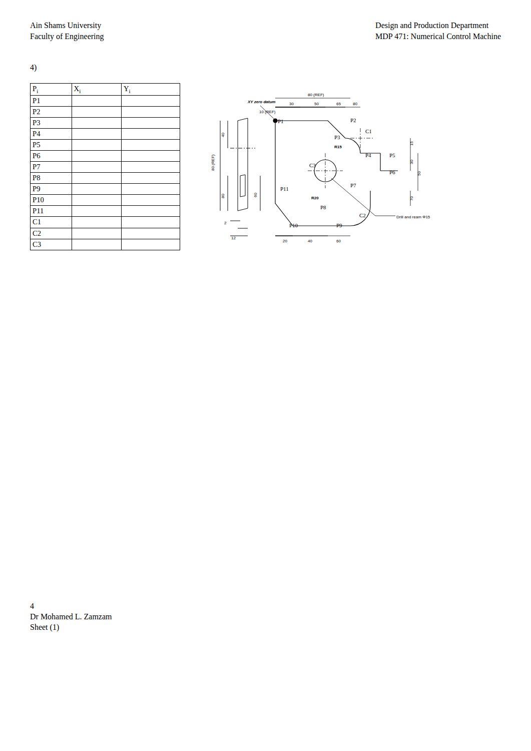Ain Shams University
Faculty of Engineering
Design and Production Department
MDP 471: Numerical Control Machine
4)
| P i | X i | Y i |
| --- | --- | --- |
| P1 | | |
| P2 | | |
| P3 | | |
| P4 | | |
| P5 | | |
| P6 | | |
| P7 | | |
| P8 | | |
| P9 | | |
| P10 | | |
| P11 | | |
| C1 | | |
| C2 | | |
| C3 | | |
80 (REF) 40 80 60 2 12 XY zero datum 10 (REF) 80 (REF) 30 50 65 80 15 30 50 70 20 40 60 R15 R20 Drill and ream Φ15 P1 P2 P3 P4 P5 P6 P7 P8 P9 P10 P11 C1 C2 C3
4
Dr Mohamed L. Zamzam
Sheet (1)